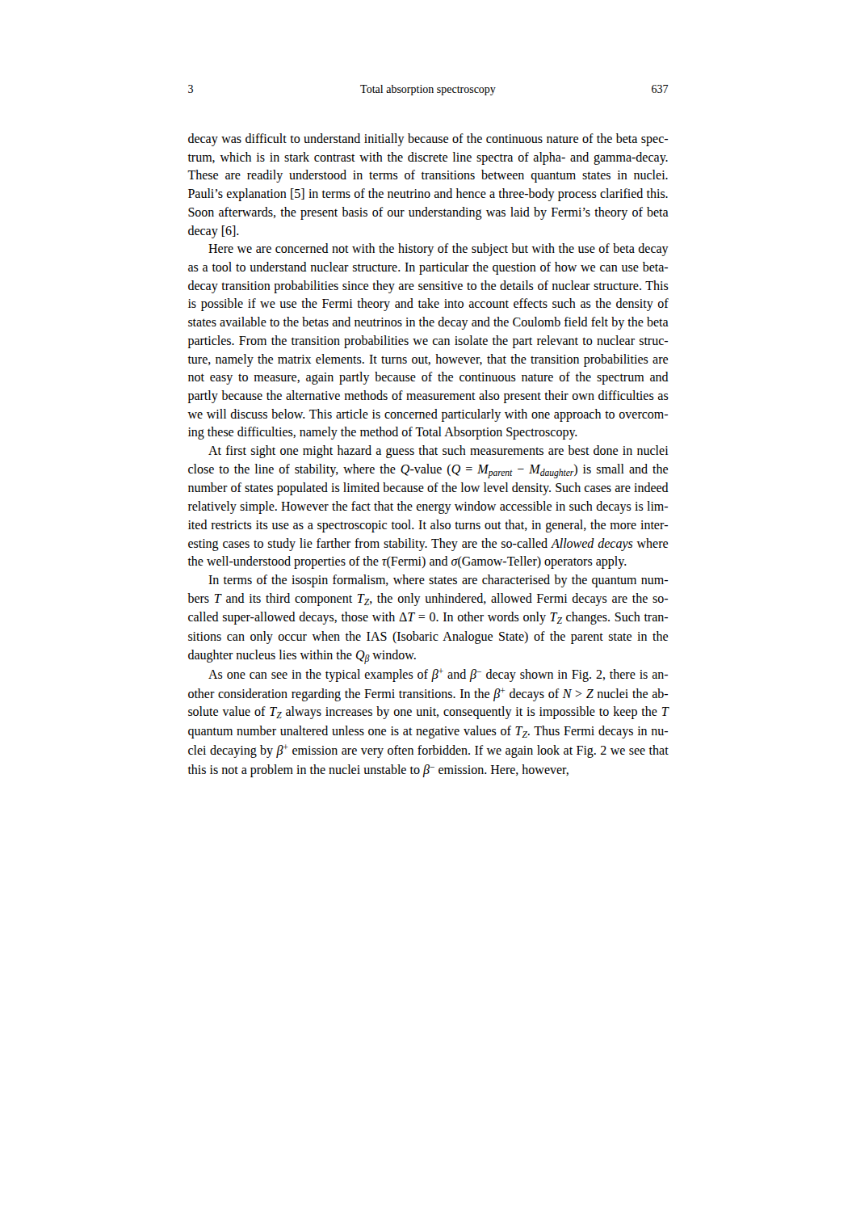3 Total absorption spectroscopy 637
decay was difficult to understand initially because of the continuous nature of the beta spectrum, which is in stark contrast with the discrete line spectra of alpha- and gamma-decay. These are readily understood in terms of transitions between quantum states in nuclei. Pauli’s explanation [5] in terms of the neutrino and hence a three-body process clarified this. Soon afterwards, the present basis of our understanding was laid by Fermi’s theory of beta decay [6].
Here we are concerned not with the history of the subject but with the use of beta decay as a tool to understand nuclear structure. In particular the question of how we can use beta-decay transition probabilities since they are sensitive to the details of nuclear structure. This is possible if we use the Fermi theory and take into account effects such as the density of states available to the betas and neutrinos in the decay and the Coulomb field felt by the beta particles. From the transition probabilities we can isolate the part relevant to nuclear structure, namely the matrix elements. It turns out, however, that the transition probabilities are not easy to measure, again partly because of the continuous nature of the spectrum and partly because the alternative methods of measurement also present their own difficulties as we will discuss below. This article is concerned particularly with one approach to overcoming these difficulties, namely the method of Total Absorption Spectroscopy.
At first sight one might hazard a guess that such measurements are best done in nuclei close to the line of stability, where the Q-value (Q = Mparent − Mdaughter) is small and the number of states populated is limited because of the low level density. Such cases are indeed relatively simple. However the fact that the energy window accessible in such decays is limited restricts its use as a spectroscopic tool. It also turns out that, in general, the more interesting cases to study lie farther from stability. They are the so-called Allowed decays where the well-understood properties of the τ(Fermi) and σ(Gamow-Teller) operators apply.
In terms of the isospin formalism, where states are characterised by the quantum numbers T and its third component TZ, the only unhindered, allowed Fermi decays are the so-called super-allowed decays, those with ΔT = 0. In other words only TZ changes. Such transitions can only occur when the IAS (Isobaric Analogue State) of the parent state in the daughter nucleus lies within the Qβ window.
As one can see in the typical examples of β+ and β− decay shown in Fig. 2, there is another consideration regarding the Fermi transitions. In the β+ decays of N > Z nuclei the absolute value of TZ always increases by one unit, consequently it is impossible to keep the T quantum number unaltered unless one is at negative values of TZ. Thus Fermi decays in nuclei decaying by β+ emission are very often forbidden. If we again look at Fig. 2 we see that this is not a problem in the nuclei unstable to β− emission. Here, however,